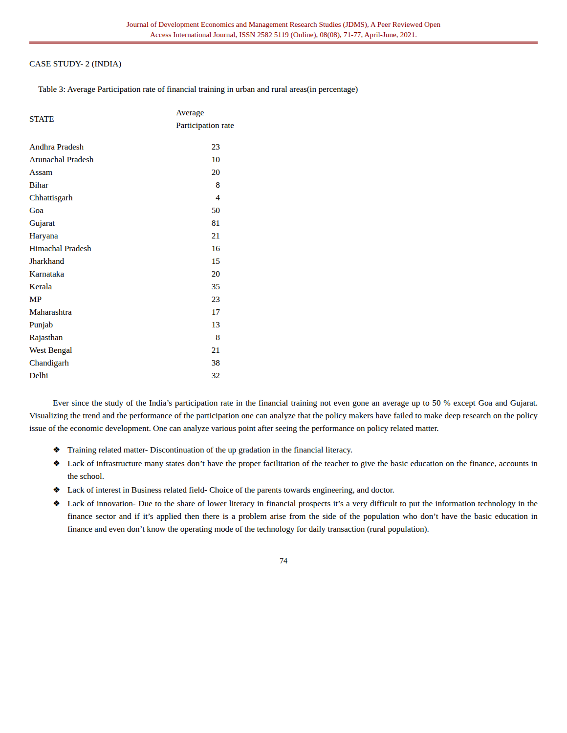Journal of Development Economics and Management Research Studies (JDMS), A Peer Reviewed Open
Access International Journal, ISSN 2582 5119 (Online), 08(08), 71-77, April-June, 2021.
CASE STUDY- 2 (INDIA)
Table 3: Average Participation rate of financial training in urban and rural areas(in percentage)
| STATE | Average Participation rate |
| --- | --- |
| Andhra Pradesh | 23 |
| Arunachal Pradesh | 10 |
| Assam | 20 |
| Bihar | 8 |
| Chhattisgarh | 4 |
| Goa | 50 |
| Gujarat | 81 |
| Haryana | 21 |
| Himachal Pradesh | 16 |
| Jharkhand | 15 |
| Karnataka | 20 |
| Kerala | 35 |
| MP | 23 |
| Maharashtra | 17 |
| Punjab | 13 |
| Rajasthan | 8 |
| West Bengal | 21 |
| Chandigarh | 38 |
| Delhi | 32 |
Ever since the study of the India’s participation rate in the financial training not even gone an average up to 50 % except Goa and Gujarat. Visualizing the trend and the performance of the participation one can analyze that the policy makers have failed to make deep research on the policy issue of the economic development. One can analyze various point after seeing the performance on policy related matter.
Training related matter- Discontinuation of the up gradation in the financial literacy.
Lack of infrastructure many states don’t have the proper facilitation of the teacher to give the basic education on the finance, accounts in the school.
Lack of interest in Business related field- Choice of the parents towards engineering, and doctor.
Lack of innovation- Due to the share of lower literacy in financial prospects it’s a very difficult to put the information technology in the finance sector and if it’s applied then there is a problem arise from the side of the population who don’t have the basic education in finance and even don’t know the operating mode of the technology for daily transaction (rural population).
74